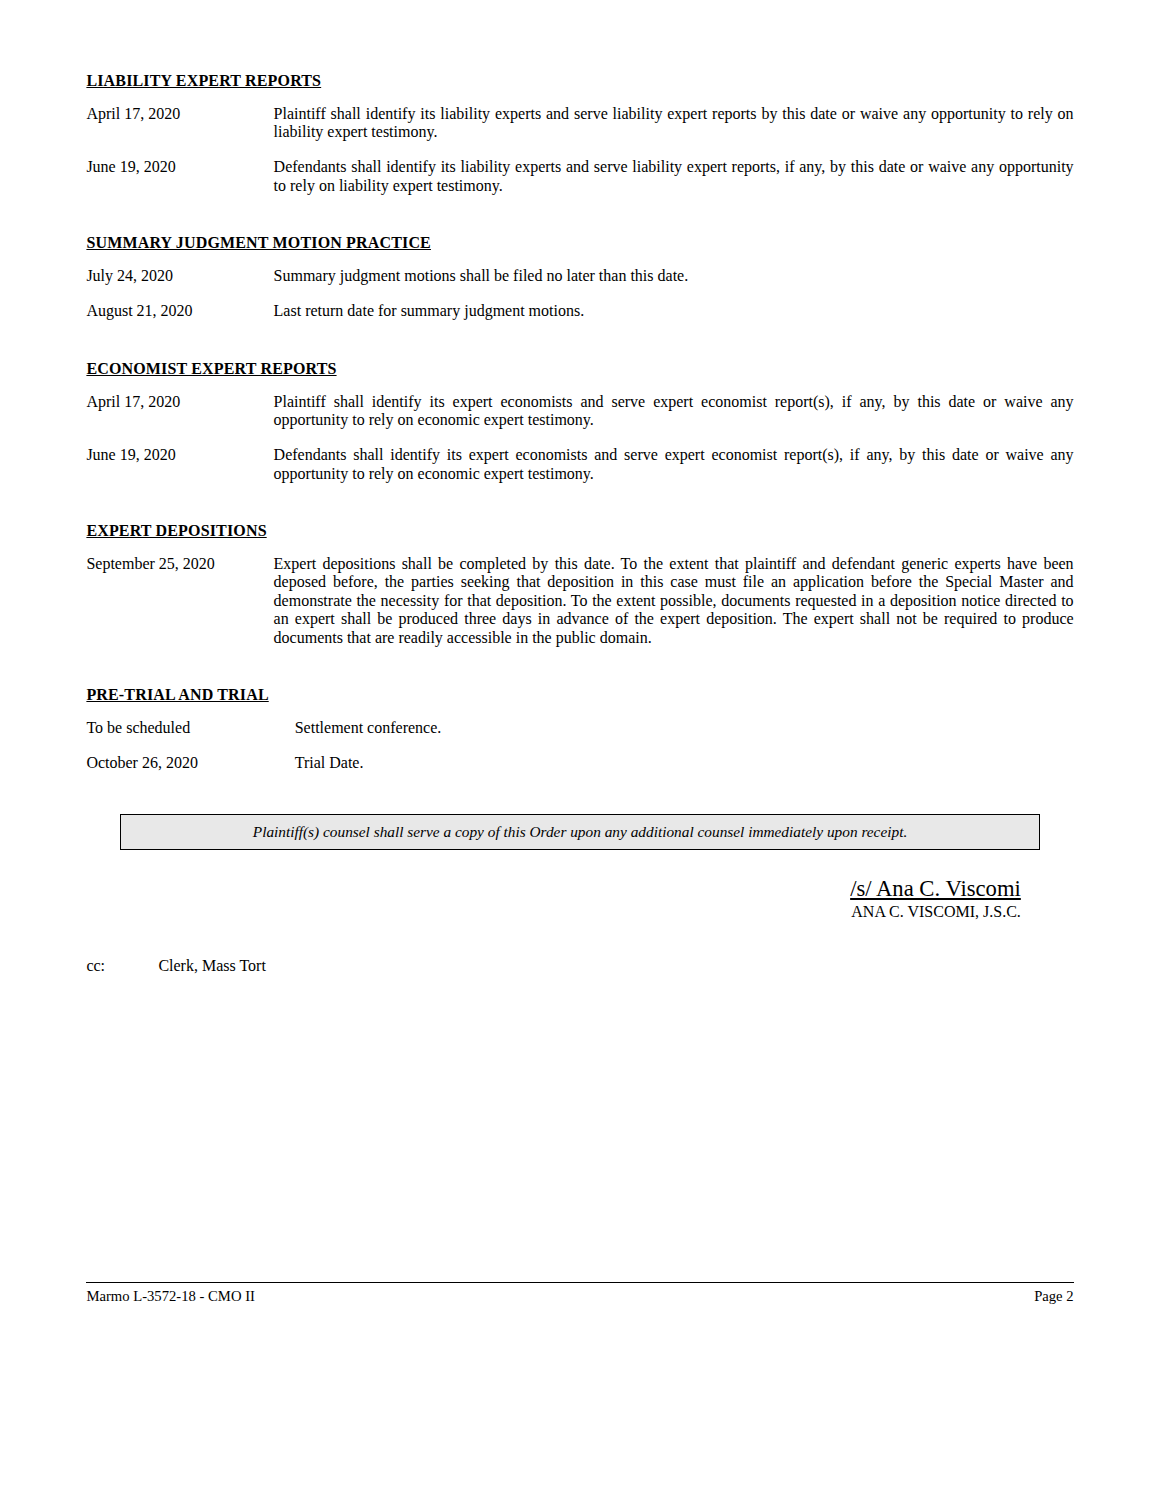LIABILITY EXPERT REPORTS
| April 17, 2020 | Plaintiff shall identify its liability experts and serve liability expert reports by this date or waive any opportunity to rely on liability expert testimony. |
| June 19, 2020 | Defendants shall identify its liability experts and serve liability expert reports, if any, by this date or waive any opportunity to rely on liability expert testimony. |
SUMMARY JUDGMENT MOTION PRACTICE
| July 24, 2020 | Summary judgment motions shall be filed no later than this date. |
| August 21, 2020 | Last return date for summary judgment motions. |
ECONOMIST EXPERT REPORTS
| April 17, 2020 | Plaintiff shall identify its expert economists and serve expert economist report(s), if any, by this date or waive any opportunity to rely on economic expert testimony. |
| June 19, 2020 | Defendants shall identify its expert economists and serve expert economist report(s), if any, by this date or waive any opportunity to rely on economic expert testimony. |
EXPERT DEPOSITIONS
| September 25, 2020 | Expert depositions shall be completed by this date. To the extent that plaintiff and defendant generic experts have been deposed before, the parties seeking that deposition in this case must file an application before the Special Master and demonstrate the necessity for that deposition. To the extent possible, documents requested in a deposition notice directed to an expert shall be produced three days in advance of the expert deposition. The expert shall not be required to produce documents that are readily accessible in the public domain. |
PRE-TRIAL AND TRIAL
| To be scheduled | Settlement conference. |
| October 26, 2020 | Trial Date. |
Plaintiff(s) counsel shall serve a copy of this Order upon any additional counsel immediately upon receipt.
/s/ Ana C. Viscomi ANA C. VISCOMI, J.S.C.
cc: Clerk, Mass Tort
Marmo L-3572-18 - CMO II Page 2